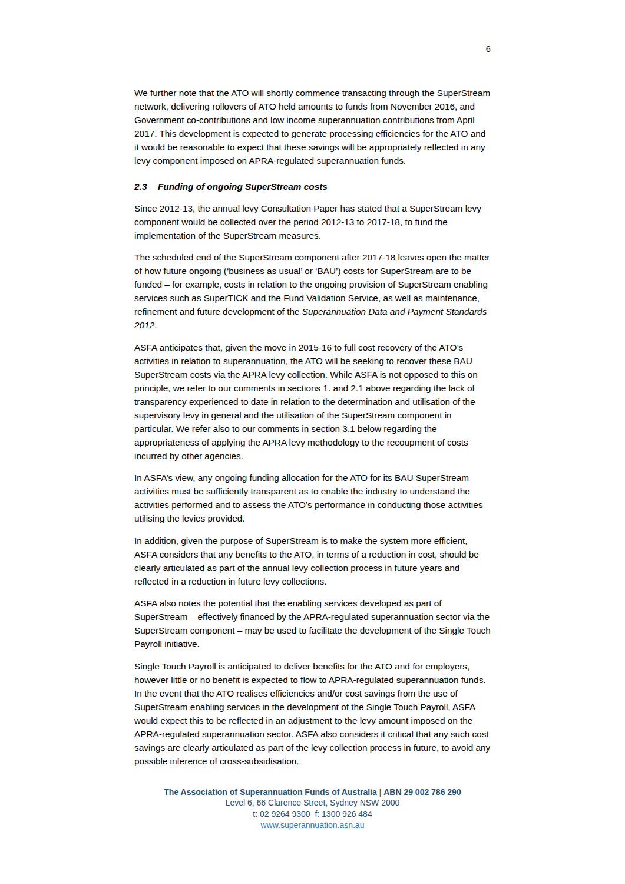6
We further note that the ATO will shortly commence transacting through the SuperStream network, delivering rollovers of ATO held amounts to funds from November 2016, and Government co-contributions and low income superannuation contributions from April 2017. This development is expected to generate processing efficiencies for the ATO and it would be reasonable to expect that these savings will be appropriately reflected in any levy component imposed on APRA-regulated superannuation funds.
2.3 Funding of ongoing SuperStream costs
Since 2012-13, the annual levy Consultation Paper has stated that a SuperStream levy component would be collected over the period 2012-13 to 2017-18, to fund the implementation of the SuperStream measures.
The scheduled end of the SuperStream component after 2017-18 leaves open the matter of how future ongoing (‘business as usual’ or ‘BAU’) costs for SuperStream are to be funded – for example, costs in relation to the ongoing provision of SuperStream enabling services such as SuperTICK and the Fund Validation Service, as well as maintenance, refinement and future development of the Superannuation Data and Payment Standards 2012.
ASFA anticipates that, given the move in 2015-16 to full cost recovery of the ATO’s activities in relation to superannuation, the ATO will be seeking to recover these BAU SuperStream costs via the APRA levy collection. While ASFA is not opposed to this on principle, we refer to our comments in sections 1. and 2.1 above regarding the lack of transparency experienced to date in relation to the determination and utilisation of the supervisory levy in general and the utilisation of the SuperStream component in particular. We refer also to our comments in section 3.1 below regarding the appropriateness of applying the APRA levy methodology to the recoupment of costs incurred by other agencies.
In ASFA’s view, any ongoing funding allocation for the ATO for its BAU SuperStream activities must be sufficiently transparent as to enable the industry to understand the activities performed and to assess the ATO’s performance in conducting those activities utilising the levies provided.
In addition, given the purpose of SuperStream is to make the system more efficient, ASFA considers that any benefits to the ATO, in terms of a reduction in cost, should be clearly articulated as part of the annual levy collection process in future years and reflected in a reduction in future levy collections.
ASFA also notes the potential that the enabling services developed as part of SuperStream – effectively financed by the APRA-regulated superannuation sector via the SuperStream component – may be used to facilitate the development of the Single Touch Payroll initiative.
Single Touch Payroll is anticipated to deliver benefits for the ATO and for employers, however little or no benefit is expected to flow to APRA-regulated superannuation funds. In the event that the ATO realises efficiencies and/or cost savings from the use of SuperStream enabling services in the development of the Single Touch Payroll, ASFA would expect this to be reflected in an adjustment to the levy amount imposed on the APRA-regulated superannuation sector. ASFA also considers it critical that any such cost savings are clearly articulated as part of the levy collection process in future, to avoid any possible inference of cross-subsidisation.
The Association of Superannuation Funds of Australia | ABN 29 002 786 290
Level 6, 66 Clarence Street, Sydney NSW 2000
t: 02 9264 9300 f: 1300 926 484
www.superannuation.asn.au